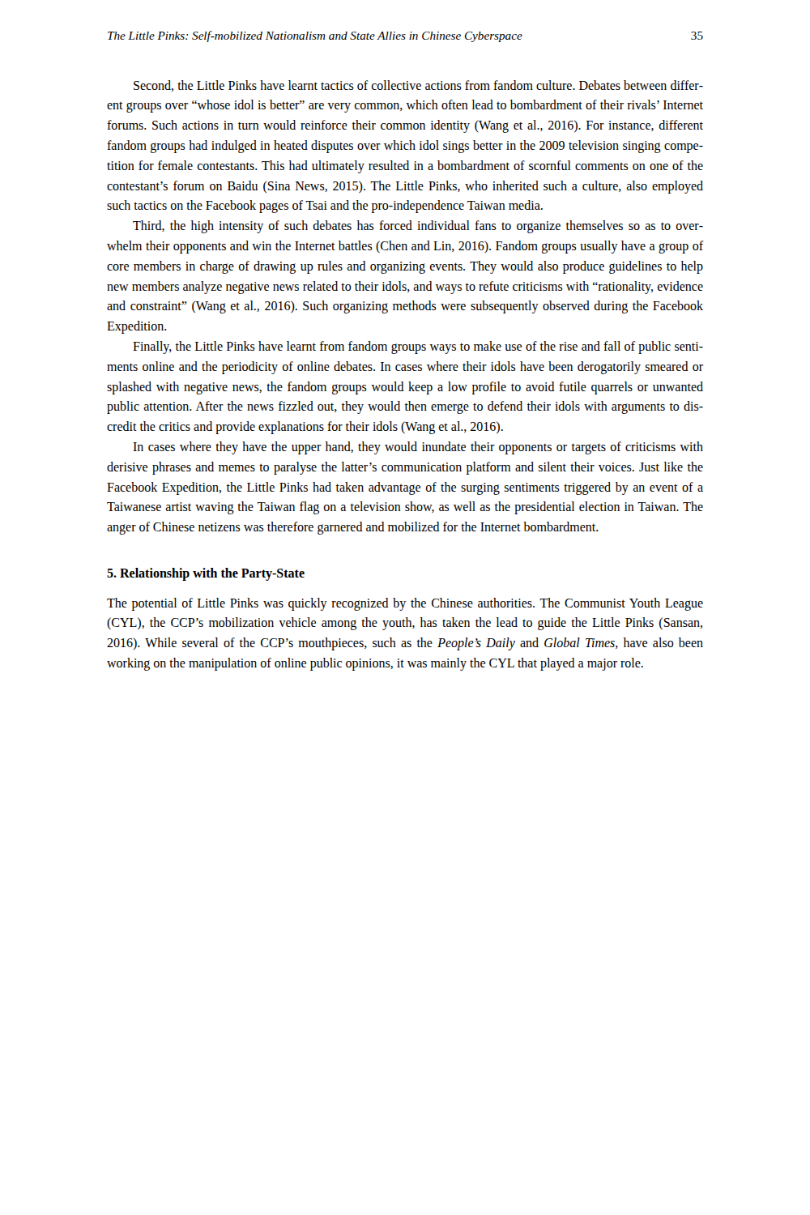The Little Pinks: Self-mobilized Nationalism and State Allies in Chinese Cyberspace 35
Second, the Little Pinks have learnt tactics of collective actions from fandom culture. Debates between different groups over “whose idol is better” are very common, which often lead to bombardment of their rivals’ Internet forums. Such actions in turn would reinforce their common identity (Wang et al., 2016). For instance, different fandom groups had indulged in heated disputes over which idol sings better in the 2009 television singing competition for female contestants. This had ultimately resulted in a bombardment of scornful comments on one of the contestant’s forum on Baidu (Sina News, 2015). The Little Pinks, who inherited such a culture, also employed such tactics on the Facebook pages of Tsai and the pro-independence Taiwan media.
Third, the high intensity of such debates has forced individual fans to organize themselves so as to overwhelm their opponents and win the Internet battles (Chen and Lin, 2016). Fandom groups usually have a group of core members in charge of drawing up rules and organizing events. They would also produce guidelines to help new members analyze negative news related to their idols, and ways to refute criticisms with “rationality, evidence and constraint” (Wang et al., 2016). Such organizing methods were subsequently observed during the Facebook Expedition.
Finally, the Little Pinks have learnt from fandom groups ways to make use of the rise and fall of public sentiments online and the periodicity of online debates. In cases where their idols have been derogatorily smeared or splashed with negative news, the fandom groups would keep a low profile to avoid futile quarrels or unwanted public attention. After the news fizzled out, they would then emerge to defend their idols with arguments to discredit the critics and provide explanations for their idols (Wang et al., 2016).
In cases where they have the upper hand, they would inundate their opponents or targets of criticisms with derisive phrases and memes to paralyse the latter’s communication platform and silent their voices. Just like the Facebook Expedition, the Little Pinks had taken advantage of the surging sentiments triggered by an event of a Taiwanese artist waving the Taiwan flag on a television show, as well as the presidential election in Taiwan. The anger of Chinese netizens was therefore garnered and mobilized for the Internet bombardment.
5. Relationship with the Party-State
The potential of Little Pinks was quickly recognized by the Chinese authorities. The Communist Youth League (CYL), the CCP’s mobilization vehicle among the youth, has taken the lead to guide the Little Pinks (Sansan, 2016). While several of the CCP’s mouthpieces, such as the People’s Daily and Global Times, have also been working on the manipulation of online public opinions, it was mainly the CYL that played a major role.